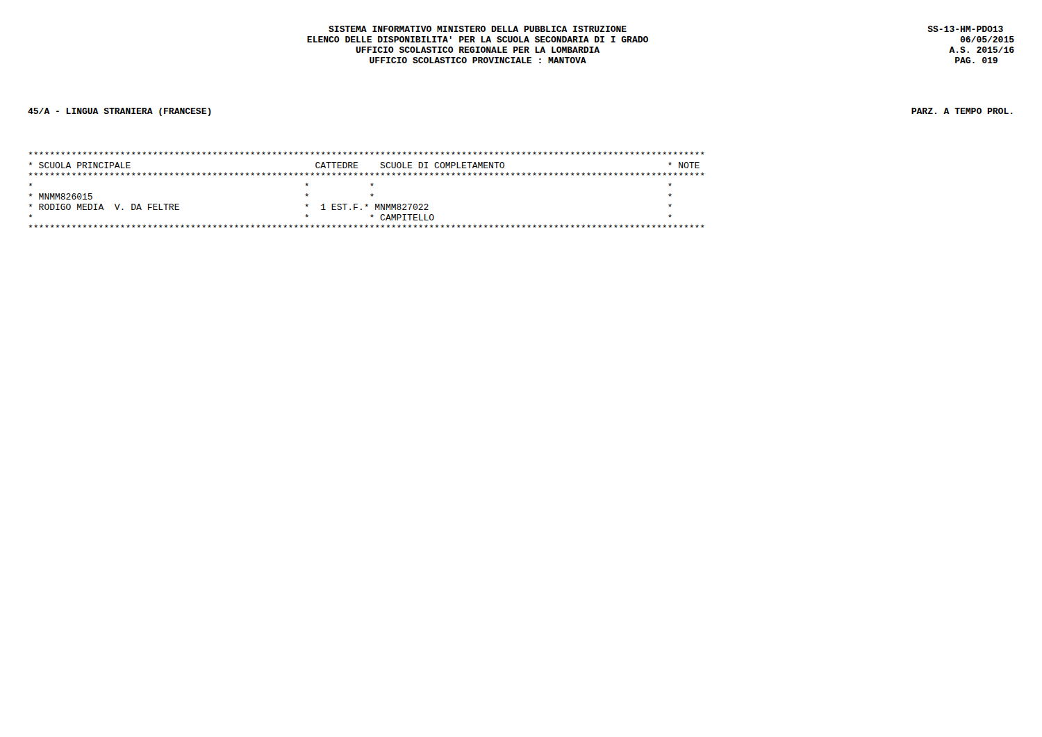SISTEMA INFORMATIVO MINISTERO DELLA PUBBLICA ISTRUZIONE ELENCO DELLE DISPONIBILITA' PER LA SCUOLA SECONDARIA DI I GRADO UFFICIO SCOLASTICO REGIONALE PER LA LOMBARDIA UFFICIO SCOLASTICO PROVINCIALE : MANTOVA
SS-13-HM-PDO13 06/05/2015 A.S. 2015/16 PAG. 019
45/A - LINGUA STRANIERA (FRANCESE) PARZ. A TEMPO PROL.
***************************************************************************************************************************** * SCUOLA PRINCIPALE CATTEDRE SCUOLE DI COMPLETAMENTO * NOTE ***************************************************************************************************************************** * * * * * MNMM826015 * * * * RODIGO MEDIA V. DA FELTRE * 1 EST.F.* MNMM827022 * * * * CAMPITELLO * *****************************************************************************************************************************